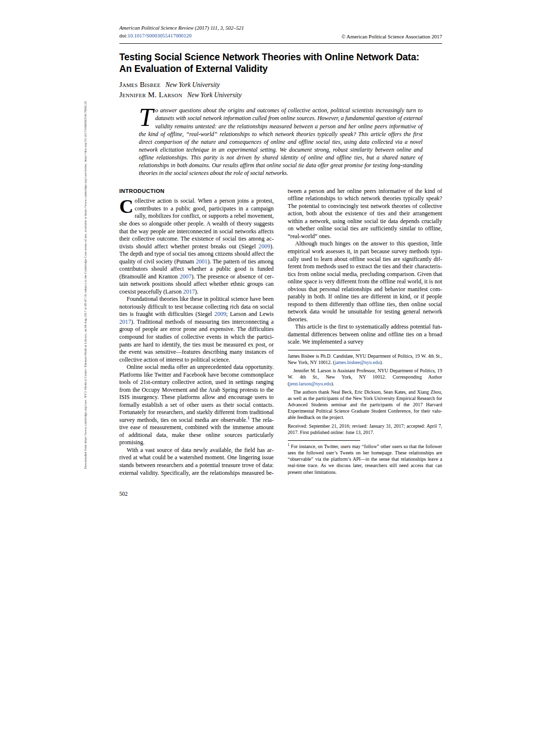Downloaded from https://www.cambridge.org/core. NYU Medical Center: Ehrman Medical Library, on 04 Aug 2017 at 09:47:18, subject to the Cambridge Core terms of use, available at https://www.cambridge.org/core/terms. https://doi.org/10.1017/S0003055417000120
American Political Science Review (2017) 111, 3, 502–521
doi:10.1017/S0003055417000120
© American Political Science Association 2017
Testing Social Science Network Theories with Online Network Data:
An Evaluation of External Validity
James Bisbee New York University
Jennifer M. Larson New York University
To answer questions about the origins and outcomes of collective action, political scientists increasingly turn to datasets with social network information culled from online sources. However, a fundamental question of external validity remains untested: are the relationships measured between a person and her online peers informative of the kind of offline, “real-world” relationships to which network theories typically speak? This article offers the first direct comparison of the nature and consequences of online and offline social ties, using data collected via a novel network elicitation technique in an experimental setting. We document strong, robust similarity between online and offline relationships. This parity is not driven by shared identity of online and offline ties, but a shared nature of relationships in both domains. Our results affirm that online social tie data offer great promise for testing long-standing theories in the social sciences about the role of social networks.
INTRODUCTION
Collective action is social. When a person joins a protest, contributes to a public good, participates in a campaign rally, mobilizes for conflict, or supports a rebel movement, she does so alongside other people. A wealth of theory suggests that the way people are interconnected in social networks affects their collective outcome. The existence of social ties among activists should affect whether protest breaks out (Siegel 2009). The depth and type of social ties among citizens should affect the quality of civil society (Putnam 2001). The pattern of ties among contributors should affect whether a public good is funded (Bramoullé and Kranton 2007). The presence or absence of certain network positions should affect whether ethnic groups can coexist peacefully (Larson 2017).
Foundational theories like these in political science have been notoriously difficult to test because collecting rich data on social ties is fraught with difficulties (Siegel 2009; Larson and Lewis 2017). Traditional methods of measuring ties interconnecting a group of people are error prone and expensive. The difficulties compound for studies of collective events in which the participants are hard to identify, the ties must be measured ex post, or the event was sensitive—features describing many instances of collective action of interest to political science.
Online social media offer an unprecedented data opportunity. Platforms like Twitter and Facebook have become commonplace tools of 21st-century collective action, used in settings ranging from the Occupy Movement and the Arab Spring protests to the ISIS insurgency. These platforms allow and encourage users to formally establish a set of other users as their social contacts. Fortunately for researchers, and starkly different from traditional survey methods, ties on social media are observable.1 The relative ease of measurement, combined with the immense amount of additional data, make these online sources particularly promising.
With a vast source of data newly available, the field has arrived at what could be a watershed moment. One lingering issue stands between researchers and a potential treasure trove of data: external validity. Specifically, are the relationships measured between a person and her online peers informative of the kind of offline relationships to which network theories typically speak? The potential to convincingly test network theories of collective action, both about the existence of ties and their arrangement within a network, using online social tie data depends crucially on whether online social ties are sufficiently similar to offline, “real-world” ones.
Although much hinges on the answer to this question, little empirical work assesses it, in part because survey methods typically used to learn about offline social ties are significantly different from methods used to extract the ties and their characteristics from online social media, precluding comparison. Given that online space is very different from the offline real world, it is not obvious that personal relationships and behavior manifest comparably in both. If online ties are different in kind, or if people respond to them differently than offline ties, then online social network data would be unsuitable for testing general network theories.
This article is the first to systematically address potential fundamental differences between online and offline ties on a broad scale. We implemented a survey
James Bisbee is Ph.D. Candidate, NYU Department of Politics, 19 W. 4th St., New York, NY 10012. (james.bisbee@nyu.edu).
Jennifer M. Larson is Assistant Professor, NYU Department of Politics, 19 W. 4th St., New York, NY 10012. Corresponding Author (jenn.larson@nyu.edu).
The authors thank Neal Beck, Eric Dickson, Sean Kates, and Xiang Zhou, as well as the participants of the New York University Empirical Research for Advanced Students seminar and the participants of the 2017 Harvard Experimental Political Science Graduate Student Conference, for their valuable feedback on the project.
Received: September 21, 2016; revised: January 31, 2017; accepted: April 7, 2017. First published online: June 13, 2017.
1 For instance, on Twitter, users may “follow” other users so that the follower sees the followed user’s Tweets on her homepage. These relationships are “observable” via the platform’s API—in the sense that relationships leave a real-time trace. As we discuss later, researchers still need access that can present other limitations.
502